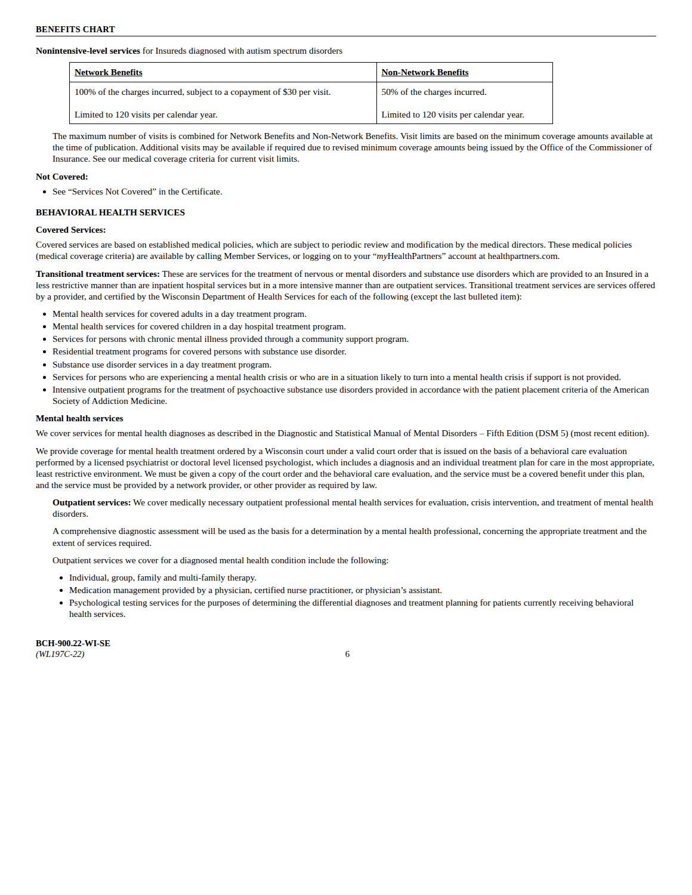BENEFITS CHART
Nonintensive-level services for Insureds diagnosed with autism spectrum disorders
| Network Benefits | Non-Network Benefits |
| --- | --- |
| 100% of the charges incurred, subject to a copayment of $30 per visit. Limited to 120 visits per calendar year. | 50% of the charges incurred. Limited to 120 visits per calendar year. |
The maximum number of visits is combined for Network Benefits and Non-Network Benefits. Visit limits are based on the minimum coverage amounts available at the time of publication. Additional visits may be available if required due to revised minimum coverage amounts being issued by the Office of the Commissioner of Insurance. See our medical coverage criteria for current visit limits.
Not Covered:
See “Services Not Covered” in the Certificate.
BEHAVIORAL HEALTH SERVICES
Covered Services:
Covered services are based on established medical policies, which are subject to periodic review and modification by the medical directors. These medical policies (medical coverage criteria) are available by calling Member Services, or logging on to your “my HealthPartners” account at healthpartners.com.
Transitional treatment services: These are services for the treatment of nervous or mental disorders and substance use disorders which are provided to an Insured in a less restrictive manner than are inpatient hospital services but in a more intensive manner than are outpatient services. Transitional treatment services are services offered by a provider, and certified by the Wisconsin Department of Health Services for each of the following (except the last bulleted item):
Mental health services for covered adults in a day treatment program.
Mental health services for covered children in a day hospital treatment program.
Services for persons with chronic mental illness provided through a community support program.
Residential treatment programs for covered persons with substance use disorder.
Substance use disorder services in a day treatment program.
Services for persons who are experiencing a mental health crisis or who are in a situation likely to turn into a mental health crisis if support is not provided.
Intensive outpatient programs for the treatment of psychoactive substance use disorders provided in accordance with the patient placement criteria of the American Society of Addiction Medicine.
Mental health services
We cover services for mental health diagnoses as described in the Diagnostic and Statistical Manual of Mental Disorders – Fifth Edition (DSM 5) (most recent edition).
We provide coverage for mental health treatment ordered by a Wisconsin court under a valid court order that is issued on the basis of a behavioral care evaluation performed by a licensed psychiatrist or doctoral level licensed psychologist, which includes a diagnosis and an individual treatment plan for care in the most appropriate, least restrictive environment. We must be given a copy of the court order and the behavioral care evaluation, and the service must be a covered benefit under this plan, and the service must be provided by a network provider, or other provider as required by law.
Outpatient services: We cover medically necessary outpatient professional mental health services for evaluation, crisis intervention, and treatment of mental health disorders.
A comprehensive diagnostic assessment will be used as the basis for a determination by a mental health professional, concerning the appropriate treatment and the extent of services required.
Outpatient services we cover for a diagnosed mental health condition include the following:
Individual, group, family and multi-family therapy.
Medication management provided by a physician, certified nurse practitioner, or physician’s assistant.
Psychological testing services for the purposes of determining the differential diagnoses and treatment planning for patients currently receiving behavioral health services.
BCH-900.22-WI-SE
(WL197C-22)
6